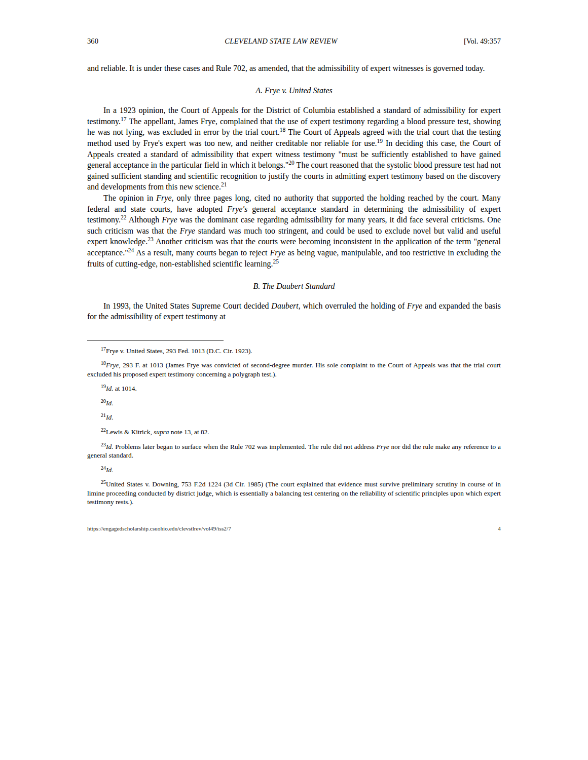360 Cleveland State Law Review [Vol. 49:357
and reliable. It is under these cases and Rule 702, as amended, that the admissibility of expert witnesses is governed today.
A. Frye v. United States
In a 1923 opinion, the Court of Appeals for the District of Columbia established a standard of admissibility for expert testimony.17 The appellant, James Frye, complained that the use of expert testimony regarding a blood pressure test, showing he was not lying, was excluded in error by the trial court.18 The Court of Appeals agreed with the trial court that the testing method used by Frye's expert was too new, and neither creditable nor reliable for use.19 In deciding this case, the Court of Appeals created a standard of admissibility that expert witness testimony "must be sufficiently established to have gained general acceptance in the particular field in which it belongs."20 The court reasoned that the systolic blood pressure test had not gained sufficient standing and scientific recognition to justify the courts in admitting expert testimony based on the discovery and developments from this new science.21
The opinion in Frye, only three pages long, cited no authority that supported the holding reached by the court. Many federal and state courts, have adopted Frye's general acceptance standard in determining the admissibility of expert testimony.22 Although Frye was the dominant case regarding admissibility for many years, it did face several criticisms. One such criticism was that the Frye standard was much too stringent, and could be used to exclude novel but valid and useful expert knowledge.23 Another criticism was that the courts were becoming inconsistent in the application of the term "general acceptance."24 As a result, many courts began to reject Frye as being vague, manipulable, and too restrictive in excluding the fruits of cutting-edge, non-established scientific learning.25
B. The Daubert Standard
In 1993, the United States Supreme Court decided Daubert, which overruled the holding of Frye and expanded the basis for the admissibility of expert testimony at
17 Frye v. United States, 293 Fed. 1013 (D.C. Cir. 1923).
18 Frye, 293 F. at 1013 (James Frye was convicted of second-degree murder. His sole complaint to the Court of Appeals was that the trial court excluded his proposed expert testimony concerning a polygraph test.).
19 Id. at 1014.
20 Id.
21 Id.
22 Lewis & Kitrick, supra note 13, at 82.
23 Id. Problems later began to surface when the Rule 702 was implemented. The rule did not address Frye nor did the rule make any reference to a general standard.
24 Id.
25 United States v. Downing, 753 F.2d 1224 (3d Cir. 1985) (The court explained that evidence must survive preliminary scrutiny in course of in limine proceeding conducted by district judge, which is essentially a balancing test centering on the reliability of scientific principles upon which expert testimony rests.).
https://engagedscholarship.csuohio.edu/clevstlrev/vol49/iss2/7 4